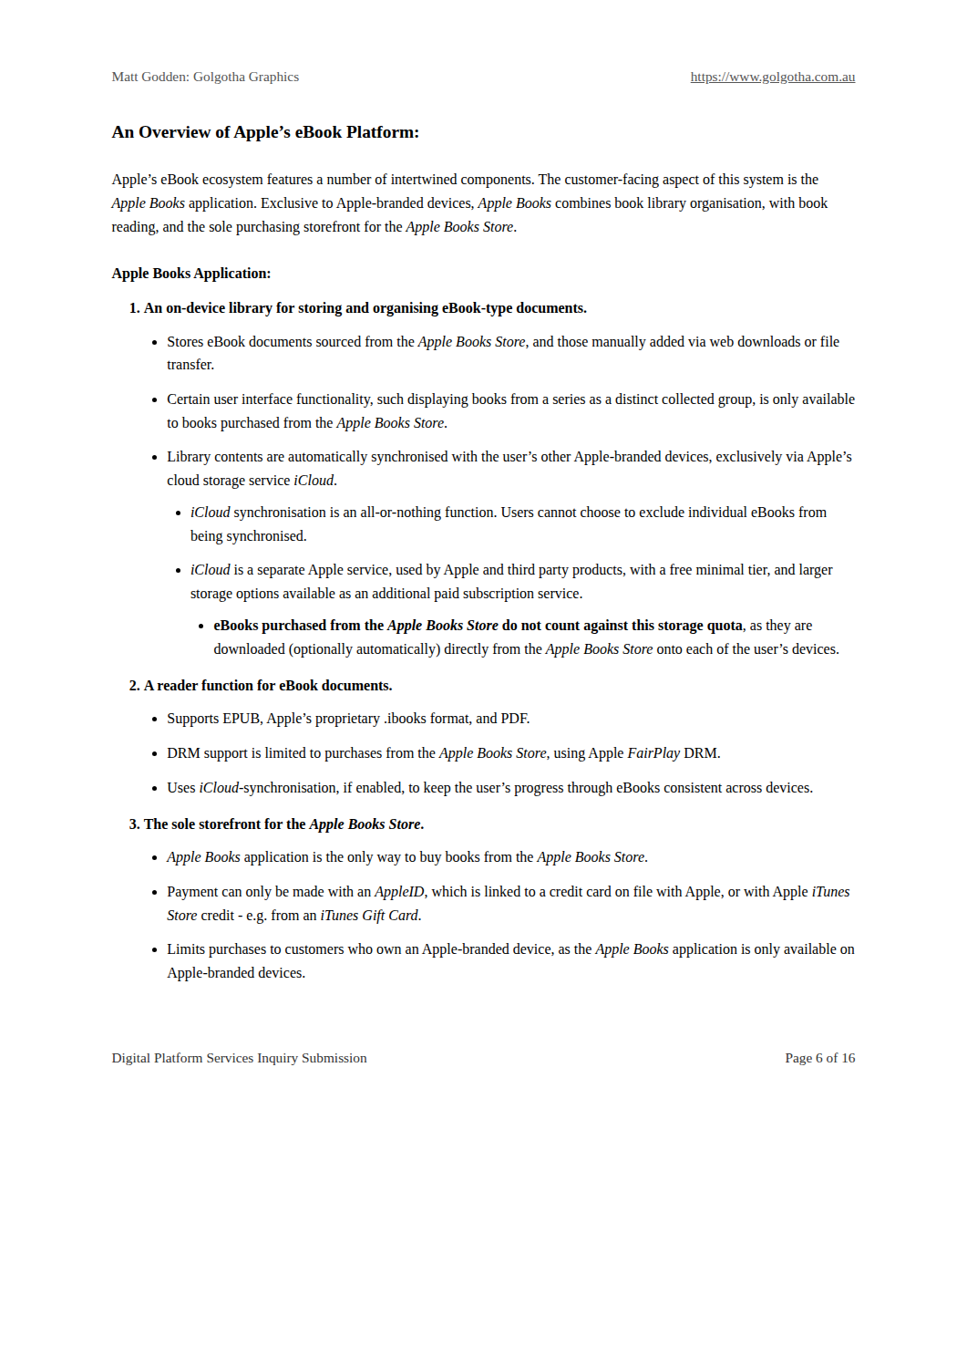Matt Godden: Golgotha Graphics https://www.golgotha.com.au
An Overview of Apple’s eBook Platform:
Apple’s eBook ecosystem features a number of intertwined components. The customer-facing aspect of this system is the Apple Books application. Exclusive to Apple-branded devices, Apple Books combines book library organisation, with book reading, and the sole purchasing storefront for the Apple Books Store.
Apple Books Application:
An on-device library for storing and organising eBook-type documents.
Stores eBook documents sourced from the Apple Books Store, and those manually added via web downloads or file transfer.
Certain user interface functionality, such displaying books from a series as a distinct collected group, is only available to books purchased from the Apple Books Store.
Library contents are automatically synchronised with the user’s other Apple-branded devices, exclusively via Apple’s cloud storage service iCloud.
iCloud synchronisation is an all-or-nothing function. Users cannot choose to exclude individual eBooks from being synchronised.
iCloud is a separate Apple service, used by Apple and third party products, with a free minimal tier, and larger storage options available as an additional paid subscription service.
eBooks purchased from the Apple Books Store do not count against this storage quota, as they are downloaded (optionally automatically) directly from the Apple Books Store onto each of the user’s devices.
A reader function for eBook documents.
Supports EPUB, Apple’s proprietary .ibooks format, and PDF.
DRM support is limited to purchases from the Apple Books Store, using Apple FairPlay DRM.
Uses iCloud-synchronisation, if enabled, to keep the user’s progress through eBooks consistent across devices.
The sole storefront for the Apple Books Store.
Apple Books application is the only way to buy books from the Apple Books Store.
Payment can only be made with an AppleID, which is linked to a credit card on file with Apple, or with Apple iTunes Store credit - e.g. from an iTunes Gift Card.
Limits purchases to customers who own an Apple-branded device, as the Apple Books application is only available on Apple-branded devices.
Digital Platform Services Inquiry Submission Page 6 of 16